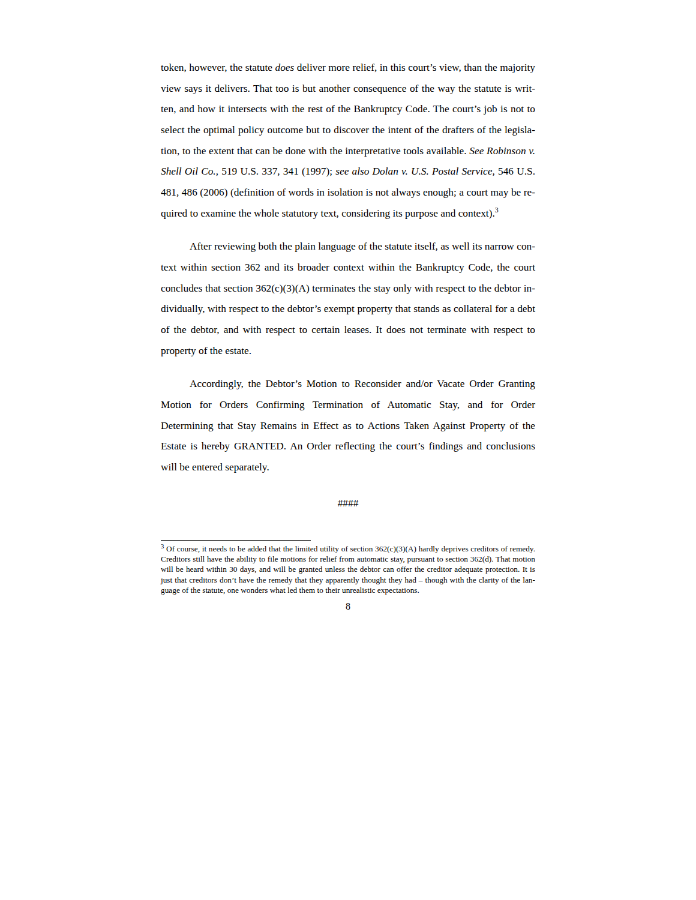token, however, the statute does deliver more relief, in this court’s view, than the majority view says it delivers. That too is but another consequence of the way the statute is written, and how it intersects with the rest of the Bankruptcy Code. The court’s job is not to select the optimal policy outcome but to discover the intent of the drafters of the legislation, to the extent that can be done with the interpretative tools available. See Robinson v. Shell Oil Co., 519 U.S. 337, 341 (1997); see also Dolan v. U.S. Postal Service, 546 U.S. 481, 486 (2006) (definition of words in isolation is not always enough; a court may be required to examine the whole statutory text, considering its purpose and context).3
After reviewing both the plain language of the statute itself, as well its narrow context within section 362 and its broader context within the Bankruptcy Code, the court concludes that section 362(c)(3)(A) terminates the stay only with respect to the debtor individually, with respect to the debtor’s exempt property that stands as collateral for a debt of the debtor, and with respect to certain leases. It does not terminate with respect to property of the estate.
Accordingly, the Debtor’s Motion to Reconsider and/or Vacate Order Granting Motion for Orders Confirming Termination of Automatic Stay, and for Order Determining that Stay Remains in Effect as to Actions Taken Against Property of the Estate is hereby GRANTED. An Order reflecting the court’s findings and conclusions will be entered separately.
####
3 Of course, it needs to be added that the limited utility of section 362(c)(3)(A) hardly deprives creditors of remedy. Creditors still have the ability to file motions for relief from automatic stay, pursuant to section 362(d). That motion will be heard within 30 days, and will be granted unless the debtor can offer the creditor adequate protection. It is just that creditors don’t have the remedy that they apparently thought they had – though with the clarity of the language of the statute, one wonders what led them to their unrealistic expectations.
8